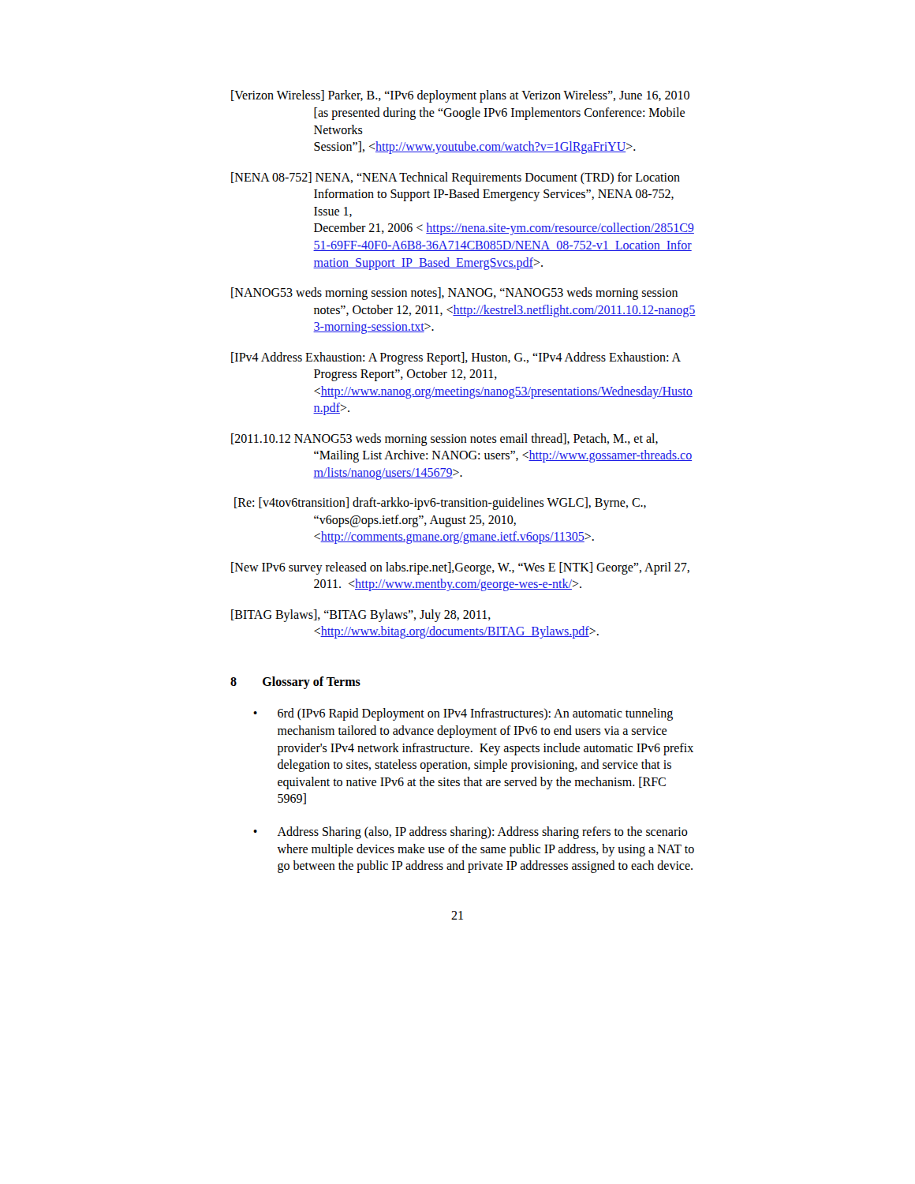[Verizon Wireless] Parker, B., “IPv6 deployment plans at Verizon Wireless”, June 16, 2010 [as presented during the “Google IPv6 Implementors Conference: Mobile Networks Session”], <http://www.youtube.com/watch?v=1GlRgaFriYU>.
[NENA 08-752] NENA, “NENA Technical Requirements Document (TRD) for Location Information to Support IP-Based Emergency Services”, NENA 08-752, Issue 1, December 21, 2006 < https://nena.site-ym.com/resource/collection/2851C951-69FF-40F0-A6B8-36A714CB085D/NENA_08-752-v1_Location_Information_Support_IP_Based_EmergSvcs.pdf>.
[NANOG53 weds morning session notes], NANOG, “NANOG53 weds morning session notes”, October 12, 2011, <http://kestrel3.netflight.com/2011.10.12-nanog53-morning-session.txt>.
[IPv4 Address Exhaustion: A Progress Report], Huston, G., “IPv4 Address Exhaustion: A Progress Report”, October 12, 2011, <http://www.nanog.org/meetings/nanog53/presentations/Wednesday/Huston.pdf>.
[2011.10.12 NANOG53 weds morning session notes email thread], Petach, M., et al, “Mailing List Archive: NANOG: users”, <http://www.gossamer-threads.com/lists/nanog/users/145679>.
[Re: [v4tov6transition] draft-arkko-ipv6-transition-guidelines WGLC], Byrne, C., “v6ops@ops.ietf.org”, August 25, 2010, <http://comments.gmane.org/gmane.ietf.v6ops/11305>.
[New IPv6 survey released on labs.ripe.net],George, W., “Wes E [NTK] George”, April 27, 2011. <http://www.mentby.com/george-wes-e-ntk/>.
[BITAG Bylaws], “BITAG Bylaws”, July 28, 2011, <http://www.bitag.org/documents/BITAG_Bylaws.pdf>.
8 Glossary of Terms
6rd (IPv6 Rapid Deployment on IPv4 Infrastructures): An automatic tunneling mechanism tailored to advance deployment of IPv6 to end users via a service provider's IPv4 network infrastructure. Key aspects include automatic IPv6 prefix delegation to sites, stateless operation, simple provisioning, and service that is equivalent to native IPv6 at the sites that are served by the mechanism. [RFC 5969]
Address Sharing (also, IP address sharing): Address sharing refers to the scenario where multiple devices make use of the same public IP address, by using a NAT to go between the public IP address and private IP addresses assigned to each device.
21